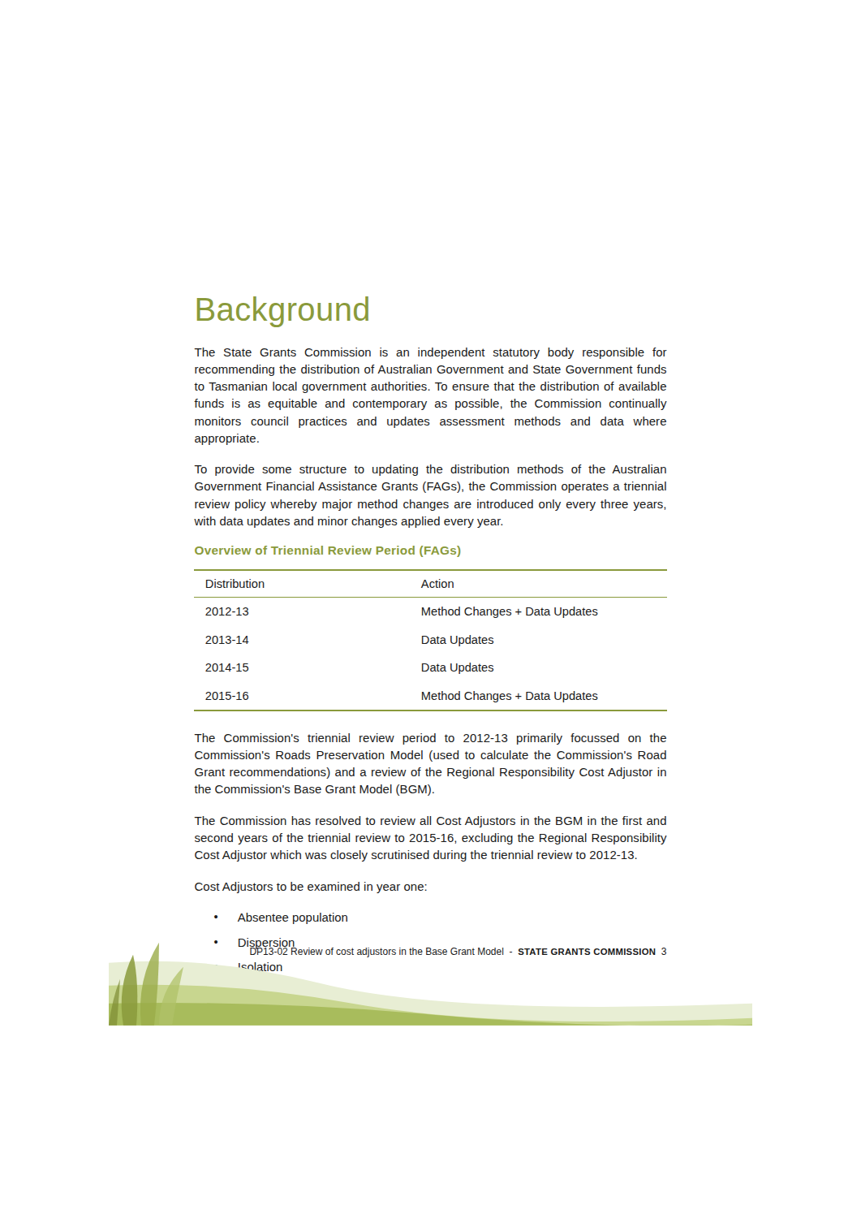Background
The State Grants Commission is an independent statutory body responsible for recommending the distribution of Australian Government and State Government funds to Tasmanian local government authorities. To ensure that the distribution of available funds is as equitable and contemporary as possible, the Commission continually monitors council practices and updates assessment methods and data where appropriate.
To provide some structure to updating the distribution methods of the Australian Government Financial Assistance Grants (FAGs), the Commission operates a triennial review policy whereby major method changes are introduced only every three years, with data updates and minor changes applied every year.
Overview of Triennial Review Period (FAGs)
| Distribution | Action |
| --- | --- |
| 2012-13 | Method Changes + Data Updates |
| 2013-14 | Data Updates |
| 2014-15 | Data Updates |
| 2015-16 | Method Changes + Data Updates |
The Commission's triennial review period to 2012-13 primarily focussed on the Commission's Roads Preservation Model (used to calculate the Commission's Road Grant recommendations) and a review of the Regional Responsibility Cost Adjustor in the Commission's Base Grant Model (BGM).
The Commission has resolved to review all Cost Adjustors in the BGM in the first and second years of the triennial review to 2015-16, excluding the Regional Responsibility Cost Adjustor which was closely scrutinised during the triennial review to 2012-13.
Cost Adjustors to be examined in year one:
Absentee population
Dispersion
Isolation
Worker influx
Unemployment
DP13-02 Review of cost adjustors in the Base Grant Model - STATE GRANTS COMMISSION 3